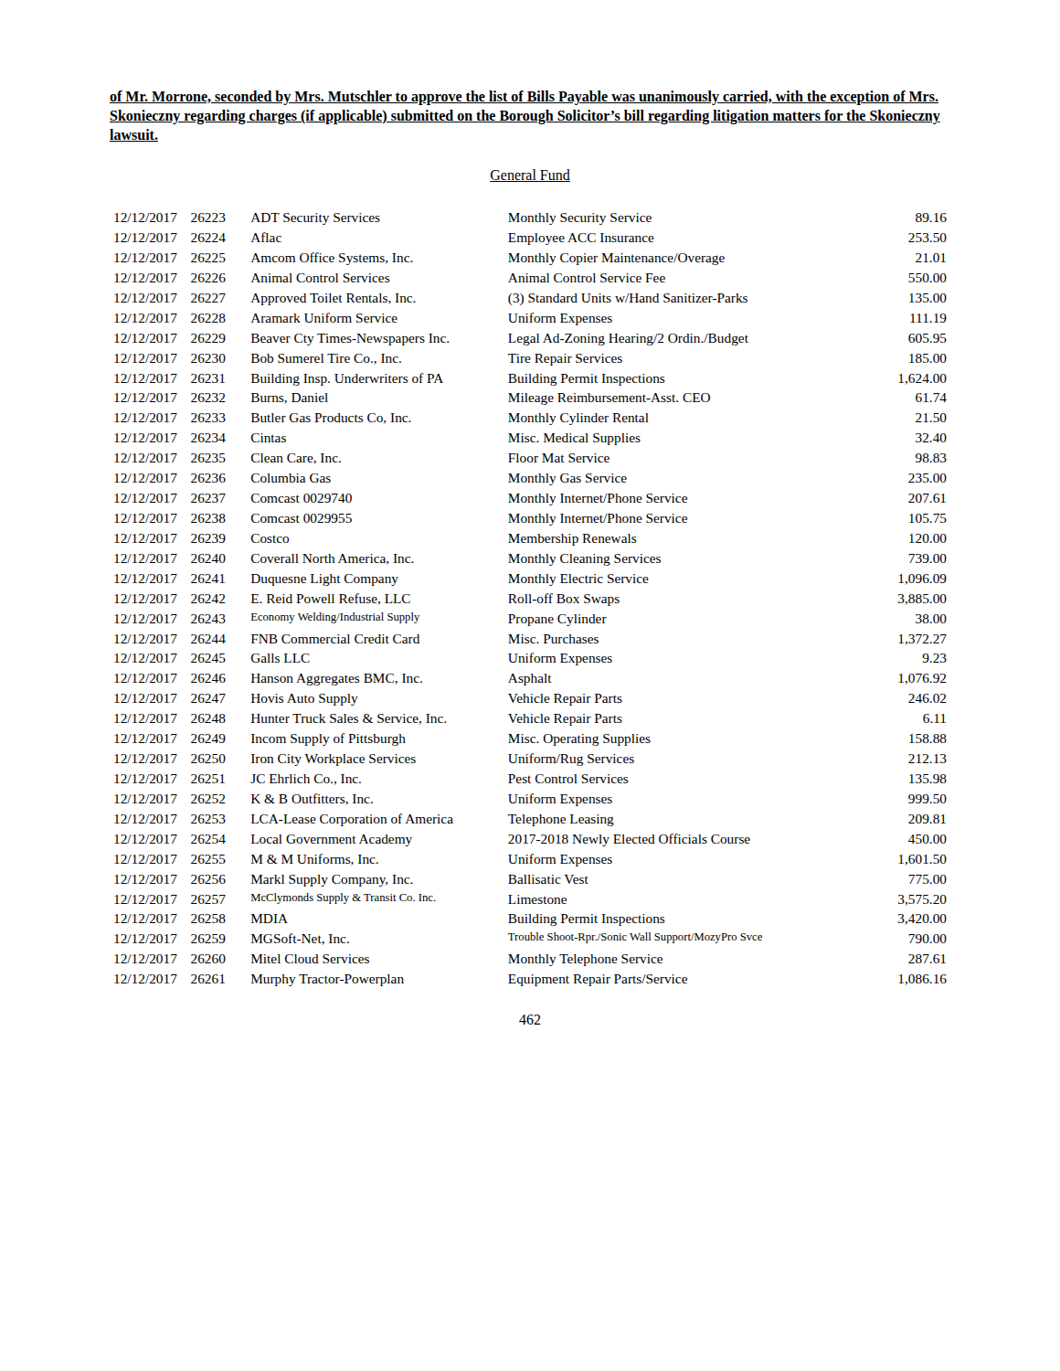of Mr. Morrone, seconded by Mrs. Mutschler to approve the list of Bills Payable was unanimously carried, with the exception of Mrs. Skonieczny regarding charges (if applicable) submitted on the Borough Solicitor’s bill regarding litigation matters for the Skonieczny lawsuit.
General Fund
| 12/12/2017 | 26223 | ADT Security Services | Monthly Security Service | 89.16 |
| 12/12/2017 | 26224 | Aflac | Employee ACC Insurance | 253.50 |
| 12/12/2017 | 26225 | Amcom Office Systems, Inc. | Monthly Copier Maintenance/Overage | 21.01 |
| 12/12/2017 | 26226 | Animal Control Services | Animal Control Service Fee | 550.00 |
| 12/12/2017 | 26227 | Approved Toilet Rentals, Inc. | (3) Standard Units w/Hand Sanitizer-Parks | 135.00 |
| 12/12/2017 | 26228 | Aramark Uniform Service | Uniform Expenses | 111.19 |
| 12/12/2017 | 26229 | Beaver Cty Times-Newspapers Inc. | Legal Ad-Zoning Hearing/2 Ordin./Budget | 605.95 |
| 12/12/2017 | 26230 | Bob Sumerel Tire Co., Inc. | Tire Repair Services | 185.00 |
| 12/12/2017 | 26231 | Building Insp. Underwriters of PA | Building Permit Inspections | 1,624.00 |
| 12/12/2017 | 26232 | Burns, Daniel | Mileage Reimbursement-Asst. CEO | 61.74 |
| 12/12/2017 | 26233 | Butler Gas Products Co, Inc. | Monthly Cylinder Rental | 21.50 |
| 12/12/2017 | 26234 | Cintas | Misc. Medical Supplies | 32.40 |
| 12/12/2017 | 26235 | Clean Care, Inc. | Floor Mat Service | 98.83 |
| 12/12/2017 | 26236 | Columbia Gas | Monthly Gas Service | 235.00 |
| 12/12/2017 | 26237 | Comcast 0029740 | Monthly Internet/Phone Service | 207.61 |
| 12/12/2017 | 26238 | Comcast 0029955 | Monthly Internet/Phone Service | 105.75 |
| 12/12/2017 | 26239 | Costco | Membership Renewals | 120.00 |
| 12/12/2017 | 26240 | Coverall North America, Inc. | Monthly Cleaning Services | 739.00 |
| 12/12/2017 | 26241 | Duquesne Light Company | Monthly Electric Service | 1,096.09 |
| 12/12/2017 | 26242 | E. Reid Powell Refuse, LLC | Roll-off Box Swaps | 3,885.00 |
| 12/12/2017 | 26243 | Economy Welding/Industrial Supply | Propane Cylinder | 38.00 |
| 12/12/2017 | 26244 | FNB Commercial Credit Card | Misc. Purchases | 1,372.27 |
| 12/12/2017 | 26245 | Galls LLC | Uniform Expenses | 9.23 |
| 12/12/2017 | 26246 | Hanson Aggregates BMC, Inc. | Asphalt | 1,076.92 |
| 12/12/2017 | 26247 | Hovis Auto Supply | Vehicle Repair Parts | 246.02 |
| 12/12/2017 | 26248 | Hunter Truck Sales & Service, Inc. | Vehicle Repair Parts | 6.11 |
| 12/12/2017 | 26249 | Incom Supply of Pittsburgh | Misc. Operating Supplies | 158.88 |
| 12/12/2017 | 26250 | Iron City Workplace Services | Uniform/Rug Services | 212.13 |
| 12/12/2017 | 26251 | JC Ehrlich Co., Inc. | Pest Control Services | 135.98 |
| 12/12/2017 | 26252 | K & B Outfitters, Inc. | Uniform Expenses | 999.50 |
| 12/12/2017 | 26253 | LCA-Lease Corporation of America | Telephone Leasing | 209.81 |
| 12/12/2017 | 26254 | Local Government Academy | 2017-2018 Newly Elected Officials Course | 450.00 |
| 12/12/2017 | 26255 | M & M Uniforms, Inc. | Uniform Expenses | 1,601.50 |
| 12/12/2017 | 26256 | Markl Supply Company, Inc. | Ballisatic Vest | 775.00 |
| 12/12/2017 | 26257 | McClymonds Supply & Transit Co. Inc. | Limestone | 3,575.20 |
| 12/12/2017 | 26258 | MDIA | Building Permit Inspections | 3,420.00 |
| 12/12/2017 | 26259 | MGSoft-Net, Inc. | Trouble Shoot-Rpr./Sonic Wall Support/MozyPro Svce | 790.00 |
| 12/12/2017 | 26260 | Mitel Cloud Services | Monthly Telephone Service | 287.61 |
| 12/12/2017 | 26261 | Murphy Tractor-Powerplan | Equipment Repair Parts/Service | 1,086.16 |
462